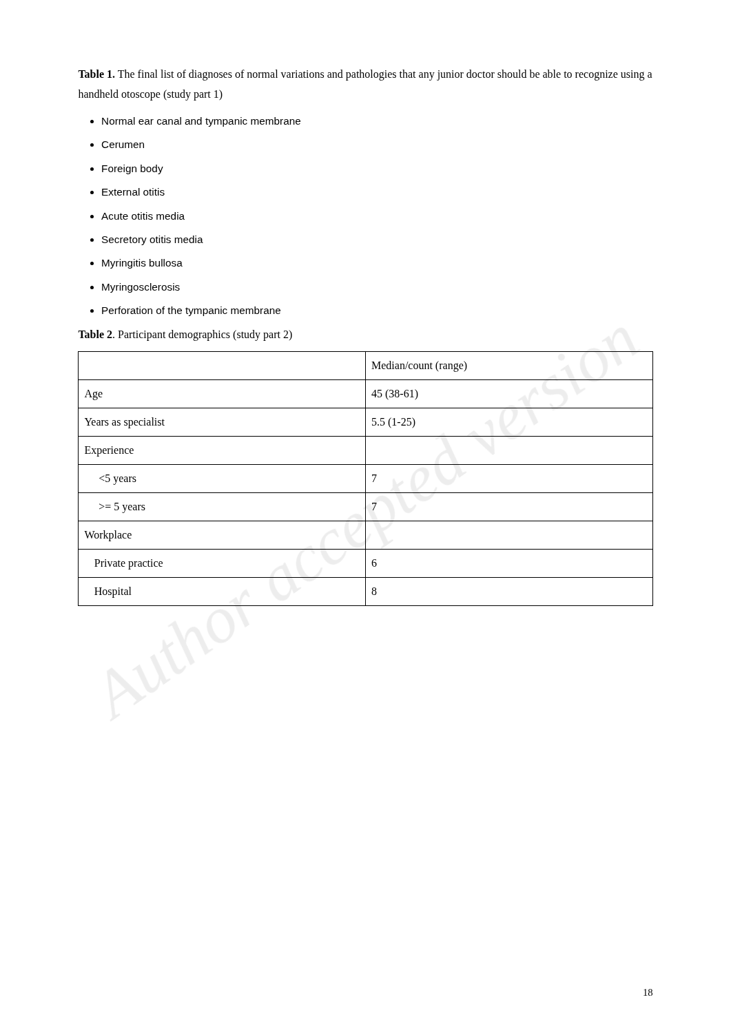Author accepted version
Table 1. The final list of diagnoses of normal variations and pathologies that any junior doctor should be able to recognize using a handheld otoscope (study part 1)
Normal ear canal and tympanic membrane
Cerumen
Foreign body
External otitis
Acute otitis media
Secretory otitis media
Myringitis bullosa
Myringosclerosis
Perforation of the tympanic membrane
Table 2. Participant demographics (study part 2)
| | Median/count (range) |
| Age | 45 (38-61) |
| Years as specialist | 5.5 (1-25) |
| Experience | |
| <5 years | 7 |
| >= 5 years | 7 |
| Workplace | |
| Private practice | 6 |
| Hospital | 8 |
18